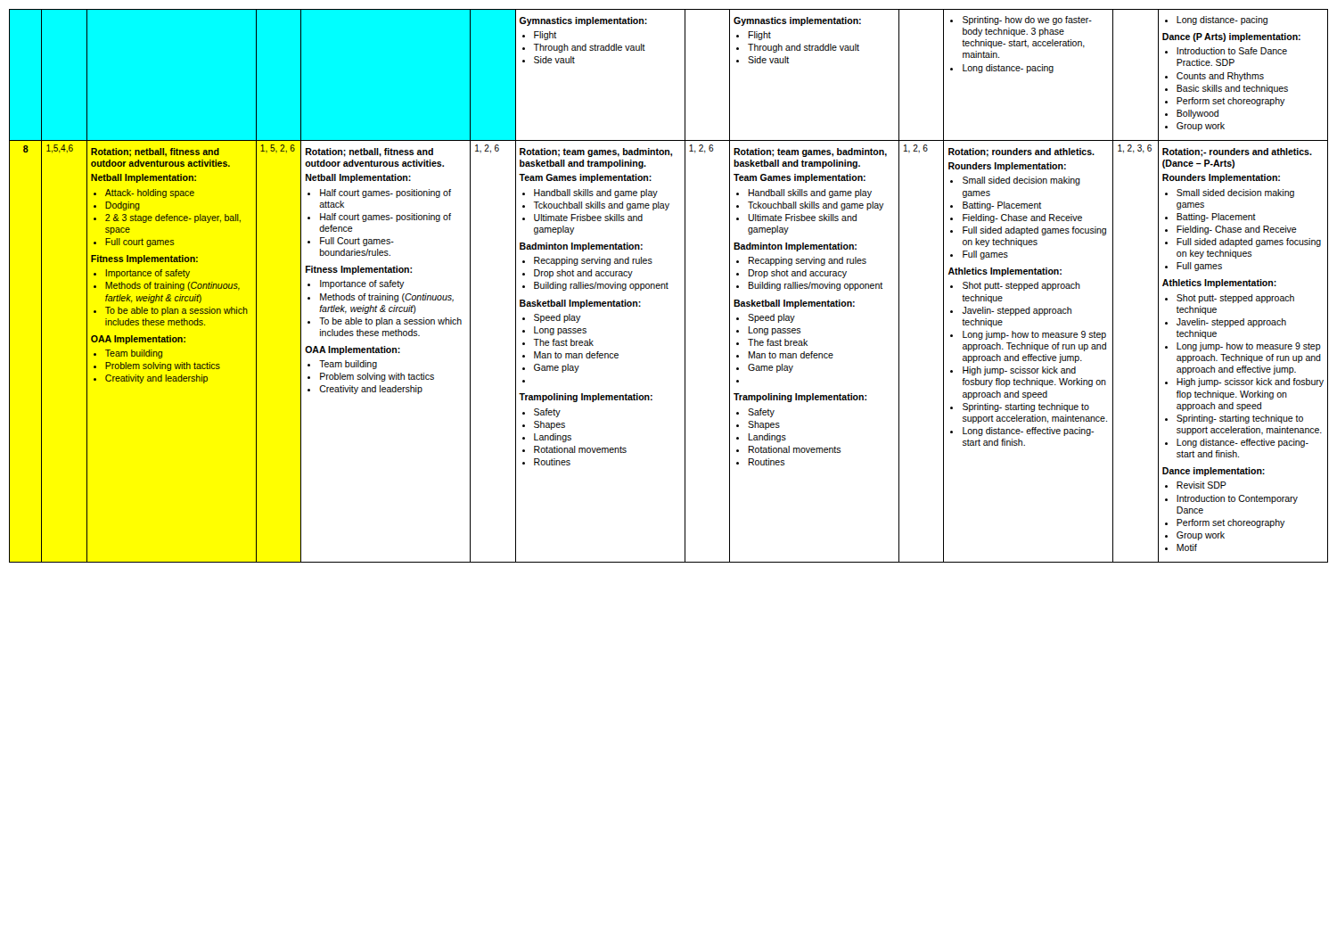| | | | | | | Gymnastics implementation: Flight Through and straddle vault Side vault | | Gymnastics implementation: Flight Through and straddle vault Side vault | | Sprinting- how do we go faster- body technique. 3 phase technique- start, acceleration, maintain. Long distance- pacing | | Long distance- pacing Dance (P Arts) implementation: Introduction to Safe Dance Practice. SDP Counts and Rhythms Basic skills and techniques Perform set choreography Bollywood Group work |
| 8 | 1,5,4,6 | Rotation; netball, fitness and outdoor adventurous activities. Netball Implementation: Attack- holding space Dodging 2 & 3 stage defence- player, ball, space Full court games Fitness Implementation: Importance of safety Methods of training ( Continuous, fartlek, weight & circuit ) To be able to plan a session which includes these methods. OAA Implementation: Team building Problem solving with tactics Creativity and leadership | 1, 5, 2, 6 | Rotation; netball, fitness and outdoor adventurous activities. Netball Implementation: Half court games- positioning of attack Half court games- positioning of defence Full Court games- boundaries/rules. Fitness Implementation: Importance of safety Methods of training ( Continuous, fartlek, weight & circuit ) To be able to plan a session which includes these methods. OAA Implementation: Team building Problem solving with tactics Creativity and leadership | 1, 2, 6 | Rotation; team games, badminton, basketball and trampolining. Team Games implementation: Handball skills and game play Tckouchball skills and game play Ultimate Frisbee skills and gameplay Badminton Implementation: Recapping serving and rules Drop shot and accuracy Building rallies/moving opponent Basketball Implementation: Speed play Long passes The fast break Man to man defence Game play Trampolining Implementation: Safety Shapes Landings Rotational movements Routines | 1, 2, 6 | Rotation; team games, badminton, basketball and trampolining. Team Games implementation: Handball skills and game play Tckouchball skills and game play Ultimate Frisbee skills and gameplay Badminton Implementation: Recapping serving and rules Drop shot and accuracy Building rallies/moving opponent Basketball Implementation: Speed play Long passes The fast break Man to man defence Game play Trampolining Implementation: Safety Shapes Landings Rotational movements Routines | 1, 2, 6 | Rotation; rounders and athletics. Rounders Implementation: Small sided decision making games Batting- Placement Fielding- Chase and Receive Full sided adapted games focusing on key techniques Full games Athletics Implementation: Shot putt- stepped approach technique Javelin- stepped approach technique Long jump- how to measure 9 step approach. Technique of run up and approach and effective jump. High jump- scissor kick and fosbury flop technique. Working on approach and speed Sprinting- starting technique to support acceleration, maintenance. Long distance- effective pacing- start and finish. | 1, 2, 3, 6 | Rotation;- rounders and athletics. (Dance – P-Arts) Rounders Implementation: Small sided decision making games Batting- Placement Fielding- Chase and Receive Full sided adapted games focusing on key techniques Full games Athletics Implementation: Shot putt- stepped approach technique Javelin- stepped approach technique Long jump- how to measure 9 step approach. Technique of run up and approach and effective jump. High jump- scissor kick and fosbury flop technique. Working on approach and speed Sprinting- starting technique to support acceleration, maintenance. Long distance- effective pacing- start and finish. Dance implementation: Revisit SDP Introduction to Contemporary Dance Perform set choreography Group work Motif |